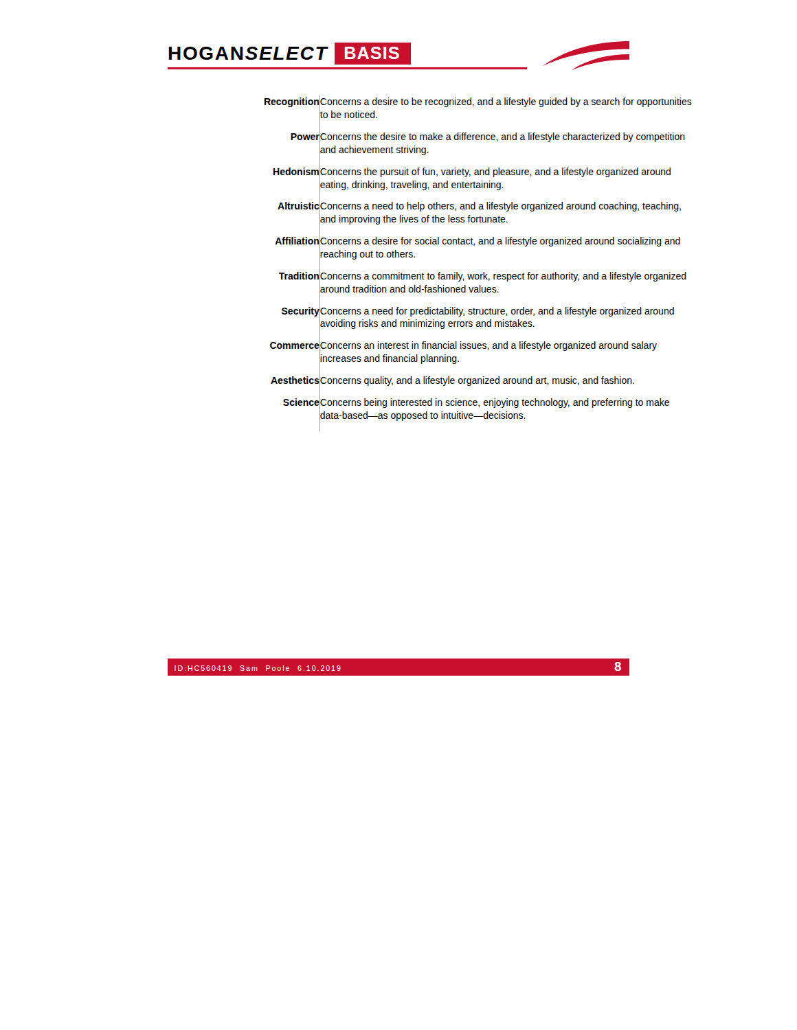HOGANSELECT BASIS
| Recognition | Concerns a desire to be recognized, and a lifestyle guided by a search for opportunities to be noticed. |
| Power | Concerns the desire to make a difference, and a lifestyle characterized by competition and achievement striving. |
| Hedonism | Concerns the pursuit of fun, variety, and pleasure, and a lifestyle organized around eating, drinking, traveling, and entertaining. |
| Altruistic | Concerns a need to help others, and a lifestyle organized around coaching, teaching, and improving the lives of the less fortunate. |
| Affiliation | Concerns a desire for social contact, and a lifestyle organized around socializing and reaching out to others. |
| Tradition | Concerns a commitment to family, work, respect for authority, and a lifestyle organized around tradition and old-fashioned values. |
| Security | Concerns a need for predictability, structure, order, and a lifestyle organized around avoiding risks and minimizing errors and mistakes. |
| Commerce | Concerns an interest in financial issues, and a lifestyle organized around salary increases and financial planning. |
| Aesthetics | Concerns quality, and a lifestyle organized around art, music, and fashion. |
| Science | Concerns being interested in science, enjoying technology, and preferring to make data-based—as opposed to intuitive—decisions. |
ID:HC560419 Sam Poole 6.10.2019
8